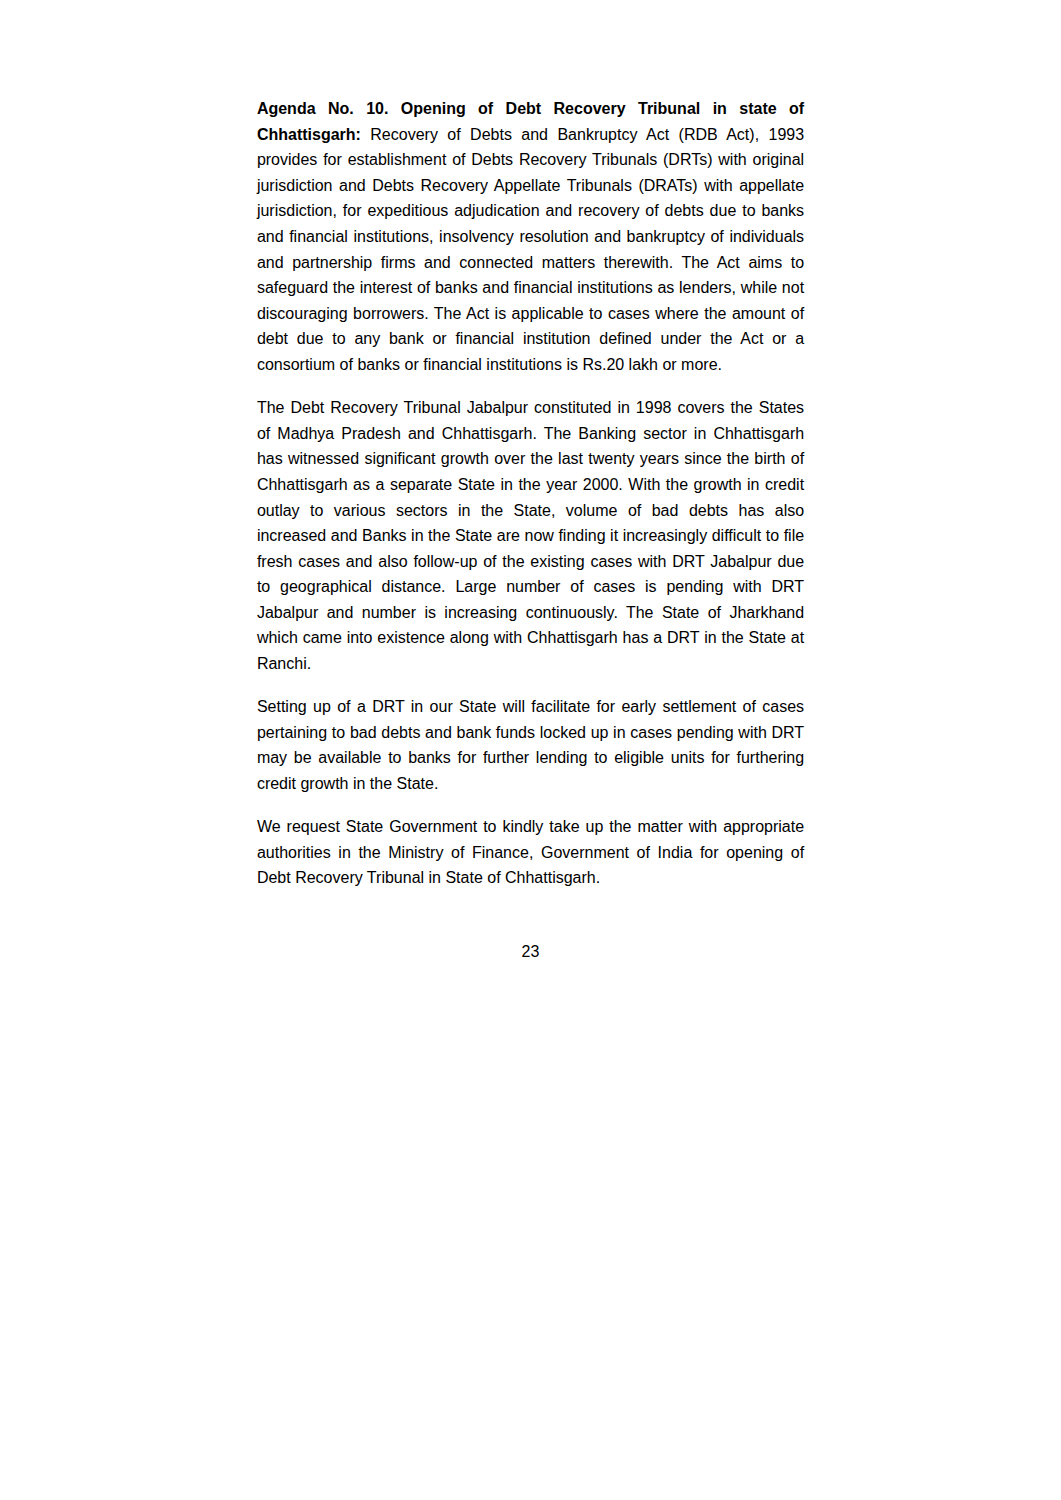Agenda No. 10. Opening of Debt Recovery Tribunal in state of Chhattisgarh: Recovery of Debts and Bankruptcy Act (RDB Act), 1993 provides for establishment of Debts Recovery Tribunals (DRTs) with original jurisdiction and Debts Recovery Appellate Tribunals (DRATs) with appellate jurisdiction, for expeditious adjudication and recovery of debts due to banks and financial institutions, insolvency resolution and bankruptcy of individuals and partnership firms and connected matters therewith. The Act aims to safeguard the interest of banks and financial institutions as lenders, while not discouraging borrowers. The Act is applicable to cases where the amount of debt due to any bank or financial institution defined under the Act or a consortium of banks or financial institutions is Rs.20 lakh or more.
The Debt Recovery Tribunal Jabalpur constituted in 1998 covers the States of Madhya Pradesh and Chhattisgarh. The Banking sector in Chhattisgarh has witnessed significant growth over the last twenty years since the birth of Chhattisgarh as a separate State in the year 2000. With the growth in credit outlay to various sectors in the State, volume of bad debts has also increased and Banks in the State are now finding it increasingly difficult to file fresh cases and also follow-up of the existing cases with DRT Jabalpur due to geographical distance. Large number of cases is pending with DRT Jabalpur and number is increasing continuously. The State of Jharkhand which came into existence along with Chhattisgarh has a DRT in the State at Ranchi.
Setting up of a DRT in our State will facilitate for early settlement of cases pertaining to bad debts and bank funds locked up in cases pending with DRT may be available to banks for further lending to eligible units for furthering credit growth in the State.
We request State Government to kindly take up the matter with appropriate authorities in the Ministry of Finance, Government of India for opening of Debt Recovery Tribunal in State of Chhattisgarh.
23